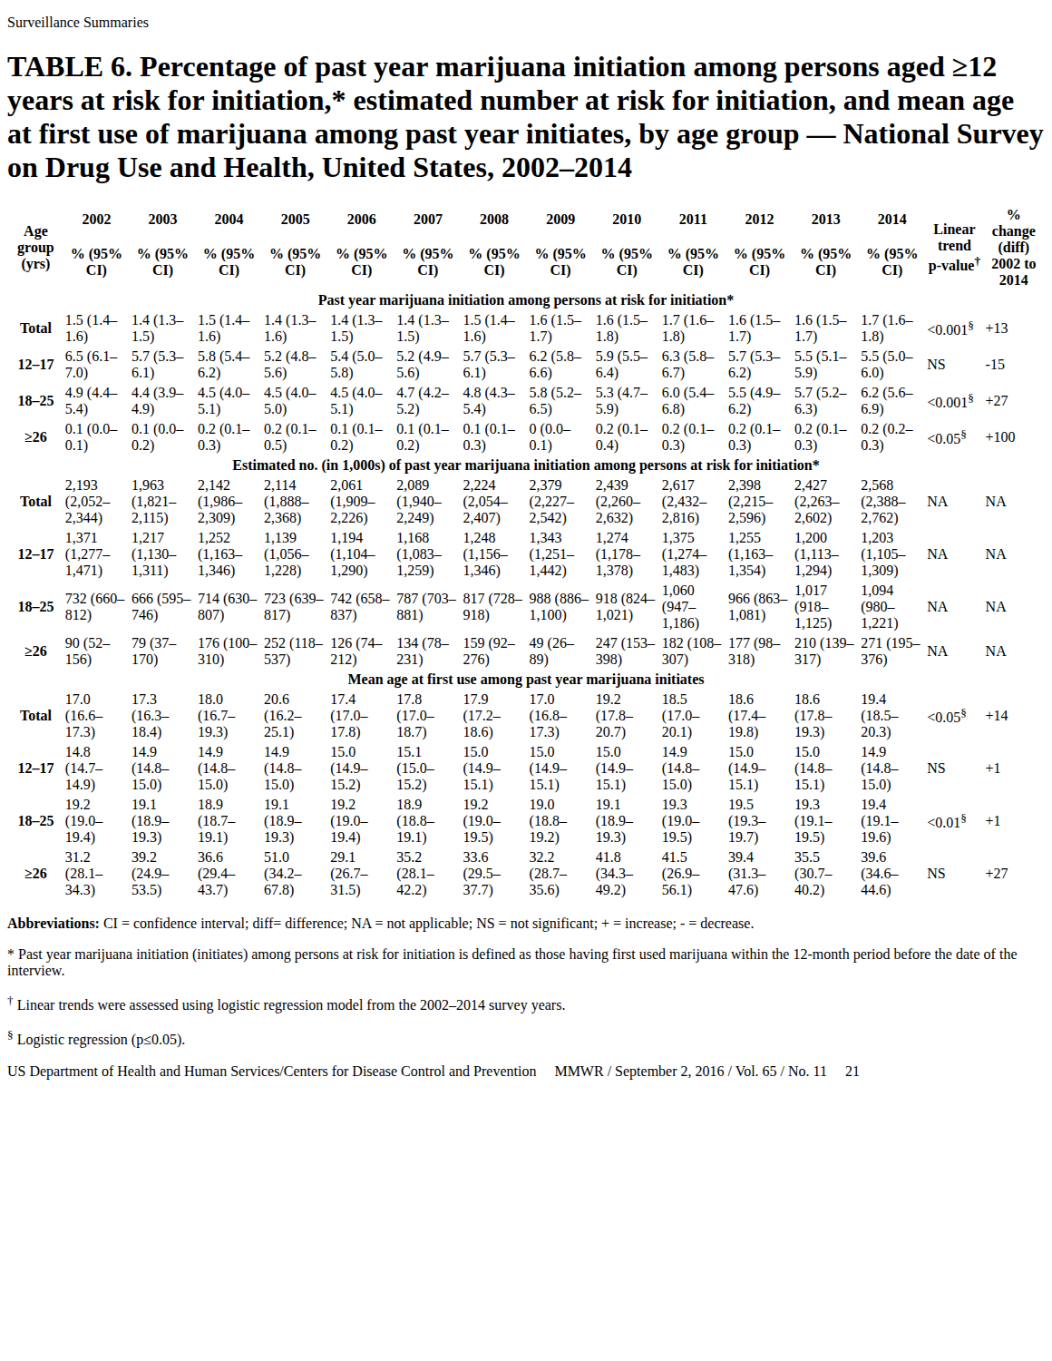Surveillance Summaries
TABLE 6. Percentage of past year marijuana initiation among persons aged ≥12 years at risk for initiation,* estimated number at risk for initiation, and mean age at first use of marijuana among past year initiates, by age group — National Survey on Drug Use and Health, United States, 2002–2014
| Age group (yrs) | 2002 | 2003 | 2004 | 2005 | 2006 | 2007 | 2008 | 2009 | 2010 | 2011 | 2012 | 2013 | 2014 | Linear trend p-value † | % change (diff) 2002 to 2014 |
| --- | --- | --- | --- | --- | --- | --- | --- | --- | --- | --- | --- | --- | --- | --- | --- |
| % (95% CI) | % (95% CI) | % (95% CI) | % (95% CI) | % (95% CI) | % (95% CI) | % (95% CI) | % (95% CI) | % (95% CI) | % (95% CI) | % (95% CI) | % (95% CI) | % (95% CI) |
| Past year marijuana initiation among persons at risk for initiation* |
| Total | 1.5 (1.4–1.6) | 1.4 (1.3–1.5) | 1.5 (1.4–1.6) | 1.4 (1.3–1.6) | 1.4 (1.3–1.5) | 1.4 (1.3–1.5) | 1.5 (1.4–1.6) | 1.6 (1.5–1.7) | 1.6 (1.5–1.8) | 1.7 (1.6–1.8) | 1.6 (1.5–1.7) | 1.6 (1.5–1.7) | 1.7 (1.6–1.8) | <0.001 § | +13 |
| 12–17 | 6.5 (6.1–7.0) | 5.7 (5.3–6.1) | 5.8 (5.4–6.2) | 5.2 (4.8–5.6) | 5.4 (5.0–5.8) | 5.2 (4.9–5.6) | 5.7 (5.3–6.1) | 6.2 (5.8–6.6) | 5.9 (5.5–6.4) | 6.3 (5.8–6.7) | 5.7 (5.3–6.2) | 5.5 (5.1–5.9) | 5.5 (5.0–6.0) | NS | -15 |
| 18–25 | 4.9 (4.4–5.4) | 4.4 (3.9–4.9) | 4.5 (4.0–5.1) | 4.5 (4.0–5.0) | 4.5 (4.0–5.1) | 4.7 (4.2–5.2) | 4.8 (4.3–5.4) | 5.8 (5.2–6.5) | 5.3 (4.7–5.9) | 6.0 (5.4–6.8) | 5.5 (4.9–6.2) | 5.7 (5.2–6.3) | 6.2 (5.6–6.9) | <0.001 § | +27 |
| ≥26 | 0.1 (0.0–0.1) | 0.1 (0.0–0.2) | 0.2 (0.1–0.3) | 0.2 (0.1–0.5) | 0.1 (0.1–0.2) | 0.1 (0.1–0.2) | 0.1 (0.1–0.3) | 0 (0.0–0.1) | 0.2 (0.1–0.4) | 0.2 (0.1–0.3) | 0.2 (0.1–0.3) | 0.2 (0.1–0.3) | 0.2 (0.2–0.3) | <0.05 § | +100 |
| Estimated no. (in 1,000s) of past year marijuana initiation among persons at risk for initiation* |
| Total | 2,193 (2,052–2,344) | 1,963 (1,821–2,115) | 2,142 (1,986–2,309) | 2,114 (1,888–2,368) | 2,061 (1,909–2,226) | 2,089 (1,940–2,249) | 2,224 (2,054–2,407) | 2,379 (2,227–2,542) | 2,439 (2,260–2,632) | 2,617 (2,432–2,816) | 2,398 (2,215–2,596) | 2,427 (2,263–2,602) | 2,568 (2,388–2,762) | NA | NA |
| 12–17 | 1,371 (1,277–1,471) | 1,217 (1,130–1,311) | 1,252 (1,163–1,346) | 1,139 (1,056–1,228) | 1,194 (1,104–1,290) | 1,168 (1,083–1,259) | 1,248 (1,156–1,346) | 1,343 (1,251–1,442) | 1,274 (1,178–1,378) | 1,375 (1,274–1,483) | 1,255 (1,163–1,354) | 1,200 (1,113–1,294) | 1,203 (1,105–1,309) | NA | NA |
| 18–25 | 732 (660–812) | 666 (595–746) | 714 (630–807) | 723 (639–817) | 742 (658–837) | 787 (703–881) | 817 (728–918) | 988 (886–1,100) | 918 (824–1,021) | 1,060 (947–1,186) | 966 (863–1,081) | 1,017 (918–1,125) | 1,094 (980–1,221) | NA | NA |
| ≥26 | 90 (52–156) | 79 (37–170) | 176 (100–310) | 252 (118–537) | 126 (74–212) | 134 (78–231) | 159 (92–276) | 49 (26–89) | 247 (153–398) | 182 (108–307) | 177 (98–318) | 210 (139–317) | 271 (195–376) | NA | NA |
| Mean age at first use among past year marijuana initiates |
| Total | 17.0 (16.6–17.3) | 17.3 (16.3–18.4) | 18.0 (16.7–19.3) | 20.6 (16.2–25.1) | 17.4 (17.0–17.8) | 17.8 (17.0–18.7) | 17.9 (17.2–18.6) | 17.0 (16.8–17.3) | 19.2 (17.8–20.7) | 18.5 (17.0–20.1) | 18.6 (17.4–19.8) | 18.6 (17.8–19.3) | 19.4 (18.5–20.3) | <0.05 § | +14 |
| 12–17 | 14.8 (14.7–14.9) | 14.9 (14.8–15.0) | 14.9 (14.8–15.0) | 14.9 (14.8–15.0) | 15.0 (14.9–15.2) | 15.1 (15.0–15.2) | 15.0 (14.9–15.1) | 15.0 (14.9–15.1) | 15.0 (14.9–15.1) | 14.9 (14.8–15.0) | 15.0 (14.9–15.1) | 15.0 (14.8–15.1) | 14.9 (14.8–15.0) | NS | +1 |
| 18–25 | 19.2 (19.0–19.4) | 19.1 (18.9–19.3) | 18.9 (18.7–19.1) | 19.1 (18.9–19.3) | 19.2 (19.0–19.4) | 18.9 (18.8–19.1) | 19.2 (19.0–19.5) | 19.0 (18.8–19.2) | 19.1 (18.9–19.3) | 19.3 (19.0–19.5) | 19.5 (19.3–19.7) | 19.3 (19.1–19.5) | 19.4 (19.1–19.6) | <0.01 § | +1 |
| ≥26 | 31.2 (28.1–34.3) | 39.2 (24.9–53.5) | 36.6 (29.4–43.7) | 51.0 (34.2–67.8) | 29.1 (26.7–31.5) | 35.2 (28.1–42.2) | 33.6 (29.5–37.7) | 32.2 (28.7–35.6) | 41.8 (34.3–49.2) | 41.5 (26.9–56.1) | 39.4 (31.3–47.6) | 35.5 (30.7–40.2) | 39.6 (34.6–44.6) | NS | +27 |
Abbreviations: CI = confidence interval; diff= difference; NA = not applicable; NS = not significant; + = increase; - = decrease.
* Past year marijuana initiation (initiates) among persons at risk for initiation is defined as those having first used marijuana within the 12-month period before the date of the interview.
† Linear trends were assessed using logistic regression model from the 2002–2014 survey years.
§ Logistic regression (p≤0.05).
US Department of Health and Human Services/Centers for Disease Control and Prevention MMWR / September 2, 2016 / Vol. 65 / No. 11 21